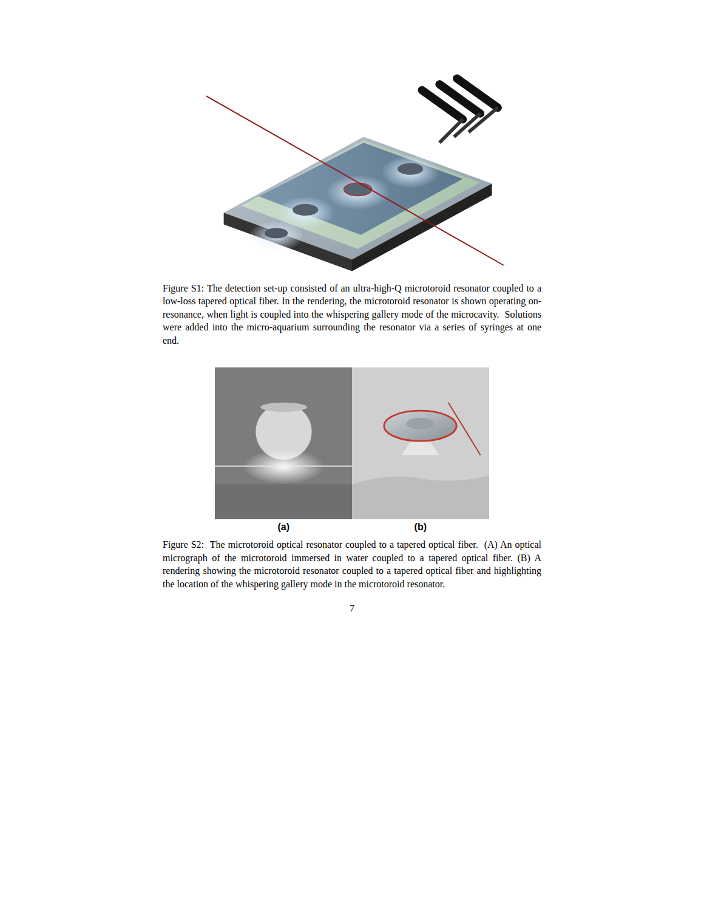Figure S1: The detection set-up consisted of an ultra-high-Q microtoroid resonator coupled to a low-loss tapered optical fiber. In the rendering, the microtoroid resonator is shown operating on-resonance, when light is coupled into the whispering gallery mode of the microcavity. Solutions were added into the micro-aquarium surrounding the resonator via a series of syringes at one end.
(a) (b)
Figure S2: The microtoroid optical resonator coupled to a tapered optical fiber. (A) An optical micrograph of the microtoroid immersed in water coupled to a tapered optical fiber. (B) A rendering showing the microtoroid resonator coupled to a tapered optical fiber and highlighting the location of the whispering gallery mode in the microtoroid resonator.
7